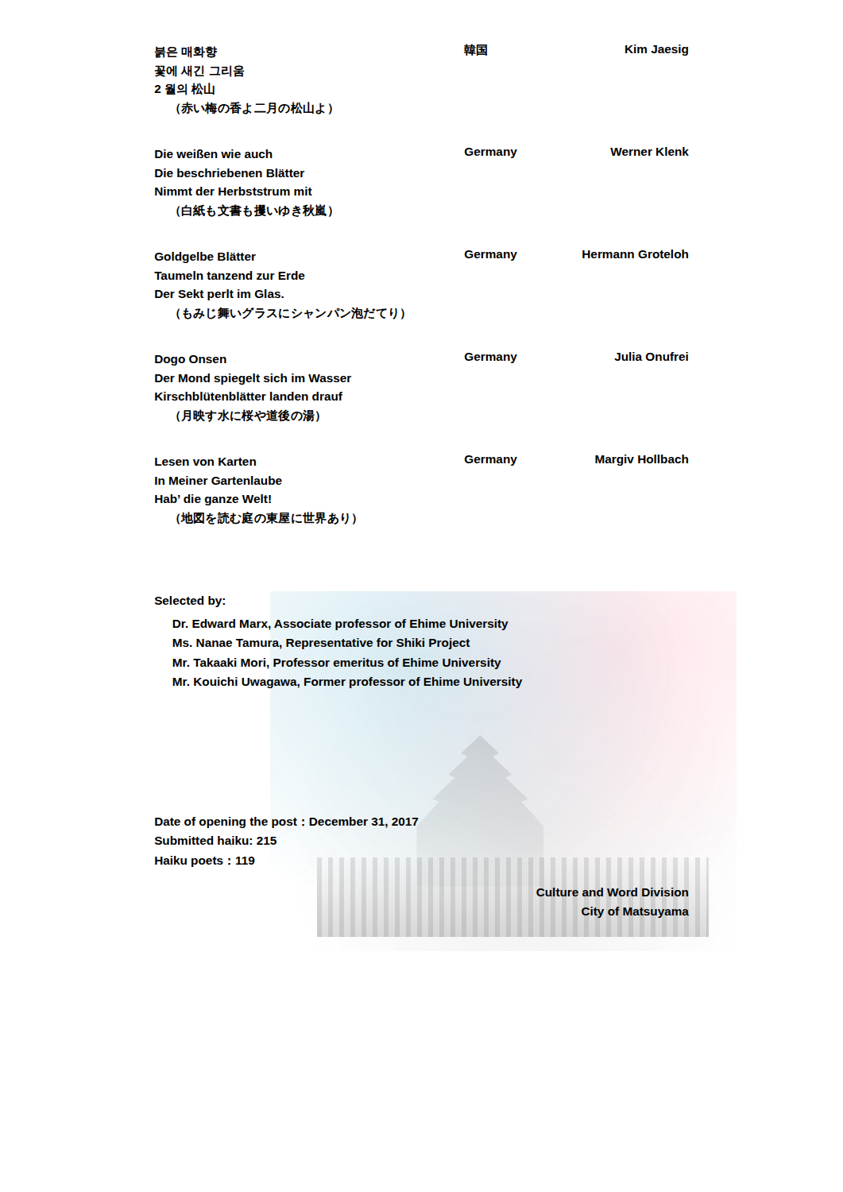붉은 매화향
꽃에 새긴 그리움
2 월의 松山
（赤い梅の香よ二月の松山よ）
韓国
Kim Jaesig
Die weißen wie auch
Die beschriebenen Blätter
Nimmt der Herbststrum mit
（白紙も文書も攫いゆき秋嵐）
Germany
Werner Klenk
Goldgelbe Blätter
Taumeln tanzend zur Erde
Der Sekt perlt im Glas.
（もみじ舞いグラスにシャンパン泡だてり）
Germany
Hermann Groteloh
Dogo Onsen
Der Mond spiegelt sich im Wasser
Kirschblütenblätter landen drauf
（月映す水に桜や道後の湯）
Germany
Julia Onufrei
Lesen von Karten
In Meiner Gartenlaube
Hab’ die ganze Welt!
（地図を読む庭の東屋に世界あり）
Germany
Margiv Hollbach
Selected by:
Dr. Edward Marx, Associate professor of Ehime University
Ms. Nanae Tamura, Representative for Shiki Project
Mr. Takaaki Mori, Professor emeritus of Ehime University
Mr. Kouichi Uwagawa, Former professor of Ehime University
Date of opening the post：December 31, 2017
Submitted haiku: 215
Haiku poets：119
Culture and Word Division
City of Matsuyama